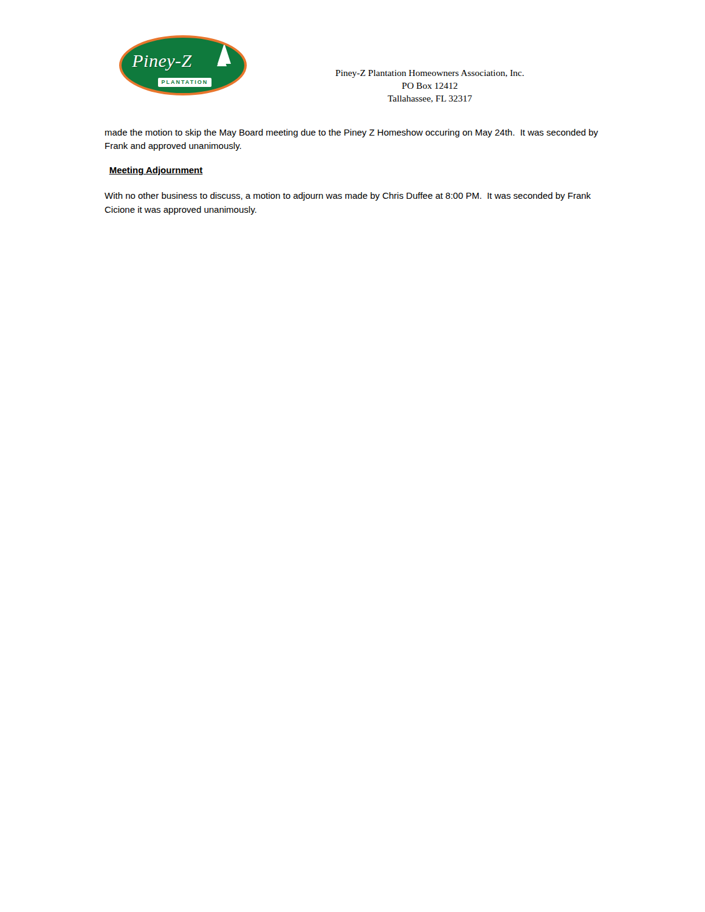Piney-Z PLANTATION
Piney-Z Plantation Homeowners Association, Inc.
PO Box 12412
Tallahassee, FL 32317
made the motion to skip the May Board meeting due to the Piney Z Homeshow occuring on May 24th. It was seconded by Frank and approved unanimously.
Meeting Adjournment
With no other business to discuss, a motion to adjourn was made by Chris Duffee at 8:00 PM. It was seconded by Frank Cicione it was approved unanimously.